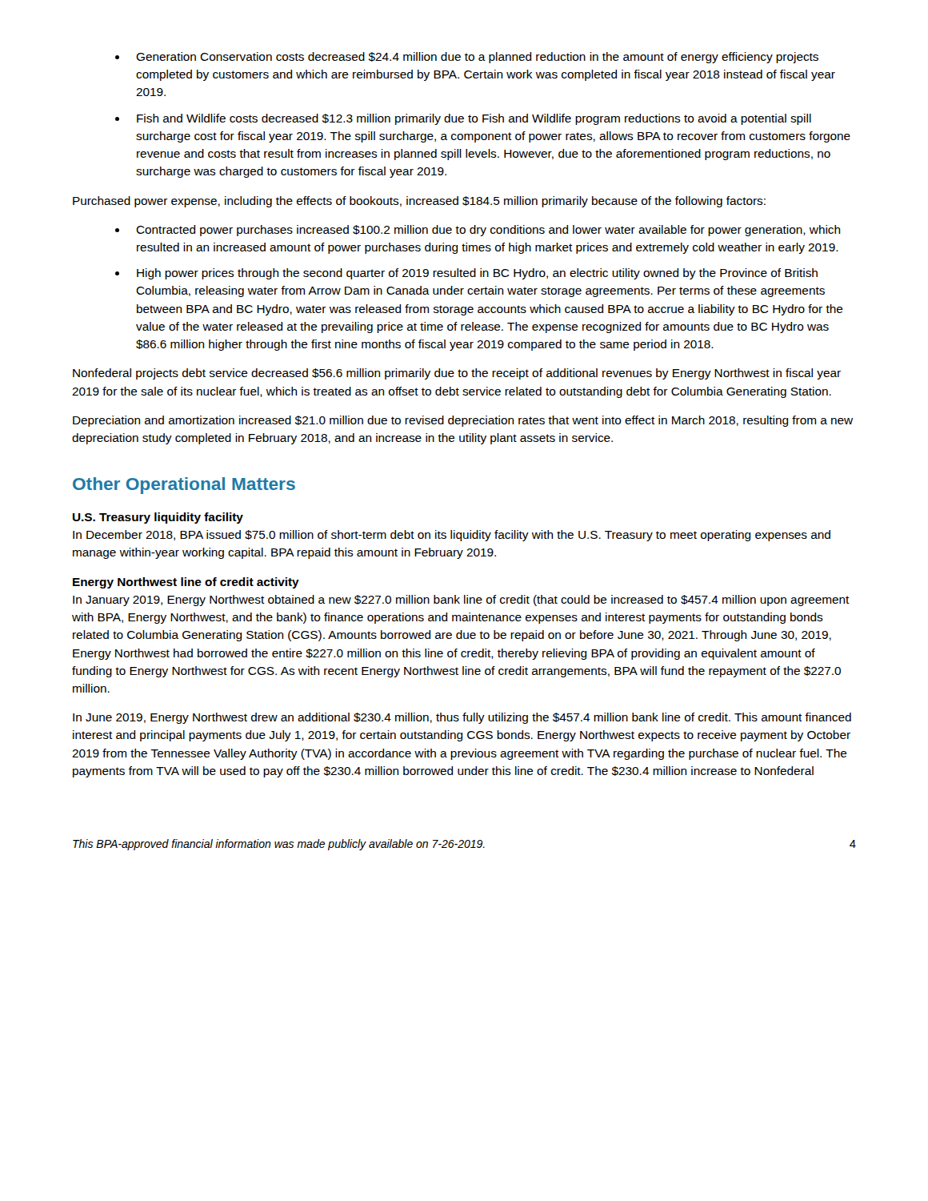Generation Conservation costs decreased $24.4 million due to a planned reduction in the amount of energy efficiency projects completed by customers and which are reimbursed by BPA. Certain work was completed in fiscal year 2018 instead of fiscal year 2019.
Fish and Wildlife costs decreased $12.3 million primarily due to Fish and Wildlife program reductions to avoid a potential spill surcharge cost for fiscal year 2019. The spill surcharge, a component of power rates, allows BPA to recover from customers forgone revenue and costs that result from increases in planned spill levels. However, due to the aforementioned program reductions, no surcharge was charged to customers for fiscal year 2019.
Purchased power expense, including the effects of bookouts, increased $184.5 million primarily because of the following factors:
Contracted power purchases increased $100.2 million due to dry conditions and lower water available for power generation, which resulted in an increased amount of power purchases during times of high market prices and extremely cold weather in early 2019.
High power prices through the second quarter of 2019 resulted in BC Hydro, an electric utility owned by the Province of British Columbia, releasing water from Arrow Dam in Canada under certain water storage agreements. Per terms of these agreements between BPA and BC Hydro, water was released from storage accounts which caused BPA to accrue a liability to BC Hydro for the value of the water released at the prevailing price at time of release. The expense recognized for amounts due to BC Hydro was $86.6 million higher through the first nine months of fiscal year 2019 compared to the same period in 2018.
Nonfederal projects debt service decreased $56.6 million primarily due to the receipt of additional revenues by Energy Northwest in fiscal year 2019 for the sale of its nuclear fuel, which is treated as an offset to debt service related to outstanding debt for Columbia Generating Station.
Depreciation and amortization increased $21.0 million due to revised depreciation rates that went into effect in March 2018, resulting from a new depreciation study completed in February 2018, and an increase in the utility plant assets in service.
Other Operational Matters
U.S. Treasury liquidity facility
In December 2018, BPA issued $75.0 million of short-term debt on its liquidity facility with the U.S. Treasury to meet operating expenses and manage within-year working capital. BPA repaid this amount in February 2019.
Energy Northwest line of credit activity
In January 2019, Energy Northwest obtained a new $227.0 million bank line of credit (that could be increased to $457.4 million upon agreement with BPA, Energy Northwest, and the bank) to finance operations and maintenance expenses and interest payments for outstanding bonds related to Columbia Generating Station (CGS). Amounts borrowed are due to be repaid on or before June 30, 2021. Through June 30, 2019, Energy Northwest had borrowed the entire $227.0 million on this line of credit, thereby relieving BPA of providing an equivalent amount of funding to Energy Northwest for CGS. As with recent Energy Northwest line of credit arrangements, BPA will fund the repayment of the $227.0 million.
In June 2019, Energy Northwest drew an additional $230.4 million, thus fully utilizing the $457.4 million bank line of credit. This amount financed interest and principal payments due July 1, 2019, for certain outstanding CGS bonds. Energy Northwest expects to receive payment by October 2019 from the Tennessee Valley Authority (TVA) in accordance with a previous agreement with TVA regarding the purchase of nuclear fuel. The payments from TVA will be used to pay off the $230.4 million borrowed under this line of credit. The $230.4 million increase to Nonfederal
This BPA-approved financial information was made publicly available on 7-26-2019. 4